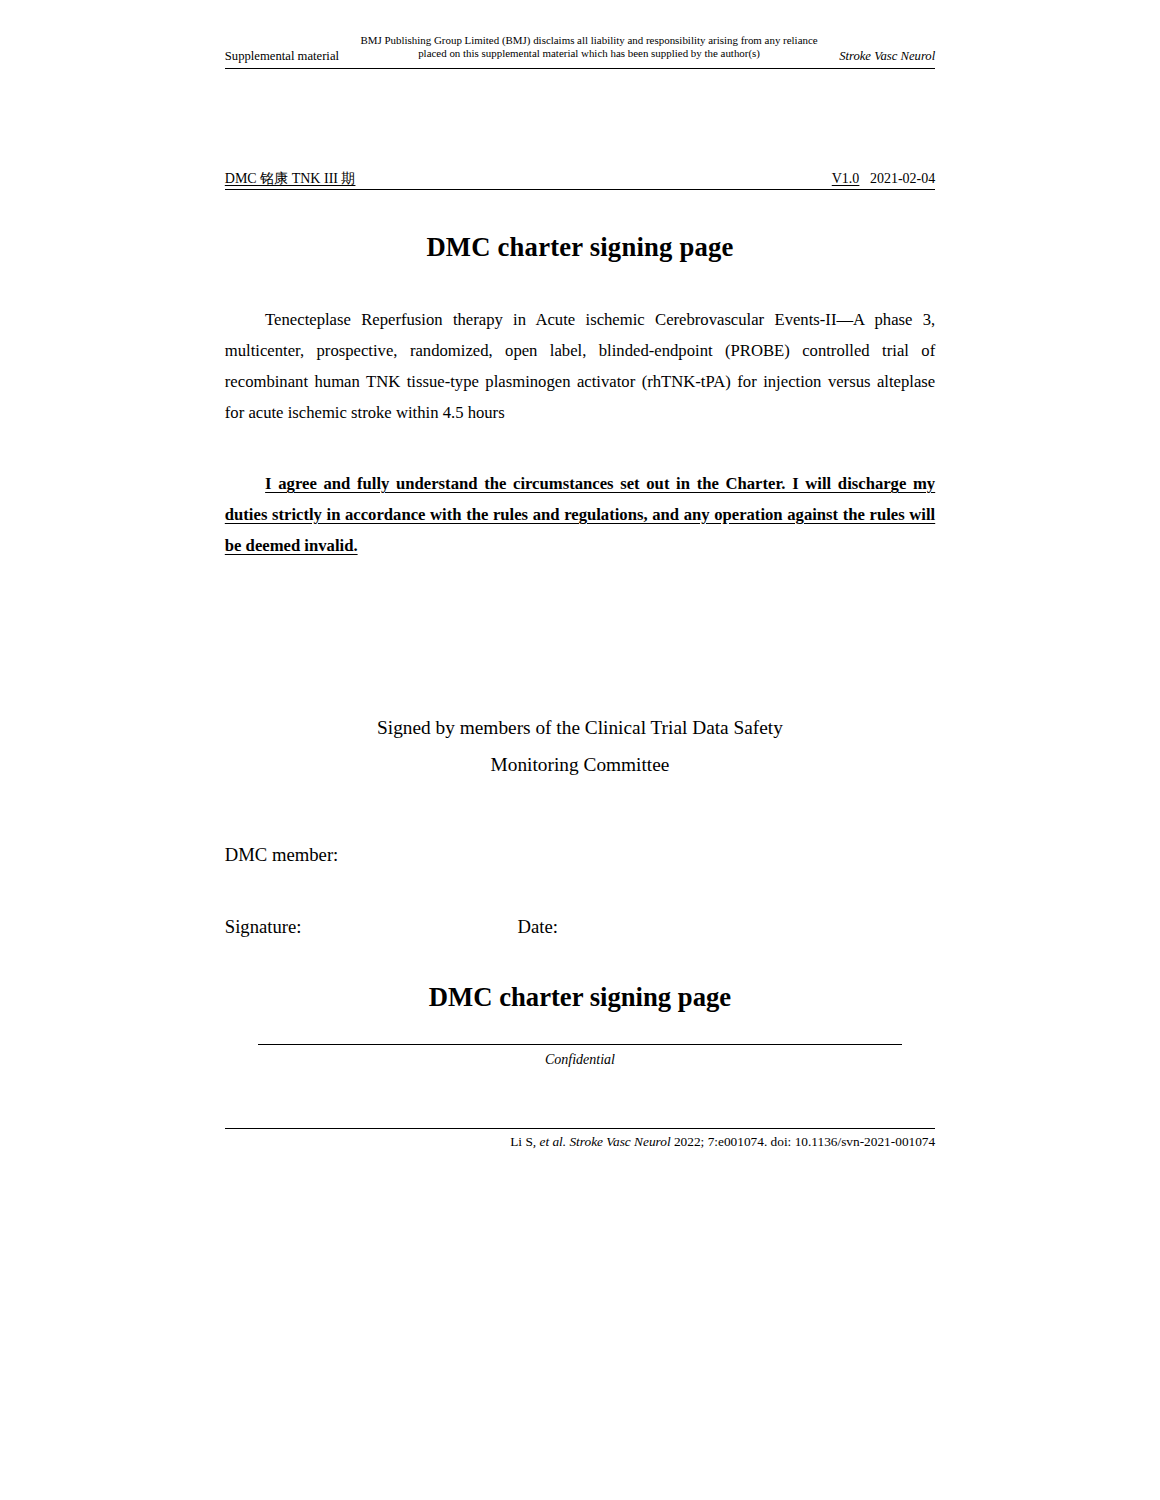Supplemental material
BMJ Publishing Group Limited (BMJ) disclaims all liability and responsibility arising from any reliance
placed on this supplemental material which has been supplied by the author(s)
Stroke Vasc Neurol
DMC 铭康 TNK III 期
V1.0 2021-02-04
DMC charter signing page
Tenecteplase Reperfusion therapy in Acute ischemic Cerebrovascular Events-II—A phase 3, multicenter, prospective, randomized, open label, blinded-endpoint (PROBE) controlled trial of recombinant human TNK tissue-type plasminogen activator (rhTNK-tPA) for injection versus alteplase for acute ischemic stroke within 4.5 hours
I agree and fully understand the circumstances set out in the Charter. I will discharge my duties strictly in accordance with the rules and regulations, and any operation against the rules will be deemed invalid.
Signed by members of the Clinical Trial Data Safety
Monitoring Committee
DMC member:
Signature:
Date:
DMC charter signing page
Confidential
Li S, et al. Stroke Vasc Neurol 2022; 7:e001074. doi: 10.1136/svn-2021-001074